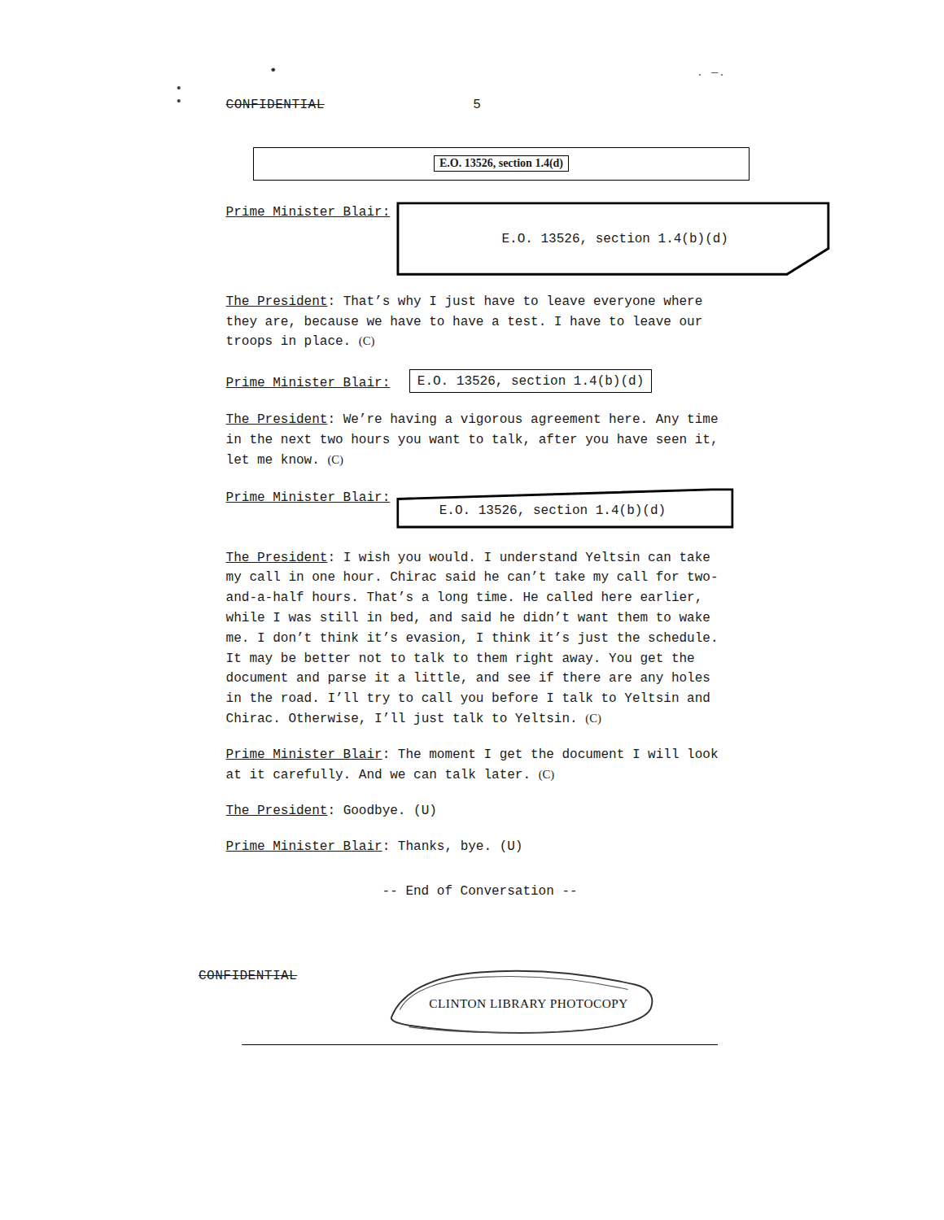•
. —.
CONFIDENTIAL
5
•
•
E.O. 13526, section 1.4(d)
Prime Minister Blair:
E.O. 13526, section 1.4(b)(d)
The President: That’s why I just have to leave everyone where they are, because we have to have a test. I have to leave our troops in place. (C)
Prime Minister Blair: E.O. 13526, section 1.4(b)(d)
The President: We’re having a vigorous agreement here. Any time in the next two hours you want to talk, after you have seen it, let me know. (C)
Prime Minister Blair:
E.O. 13526, section 1.4(b)(d)
The President: I wish you would. I understand Yeltsin can take my call in one hour. Chirac said he can’t take my call for two-and-a-half hours. That’s a long time. He called here earlier, while I was still in bed, and said he didn’t want them to wake me. I don’t think it’s evasion, I think it’s just the schedule. It may be better not to talk to them right away. You get the document and parse it a little, and see if there are any holes in the road. I’ll try to call you before I talk to Yeltsin and Chirac. Otherwise, I’ll just talk to Yeltsin. (C)
Prime Minister Blair: The moment I get the document I will look at it carefully. And we can talk later. (C)
The President: Goodbye. (U)
Prime Minister Blair: Thanks, bye. (U)
-- End of Conversation --
CONFIDENTIAL
CLINTON LIBRARY PHOTOCOPY